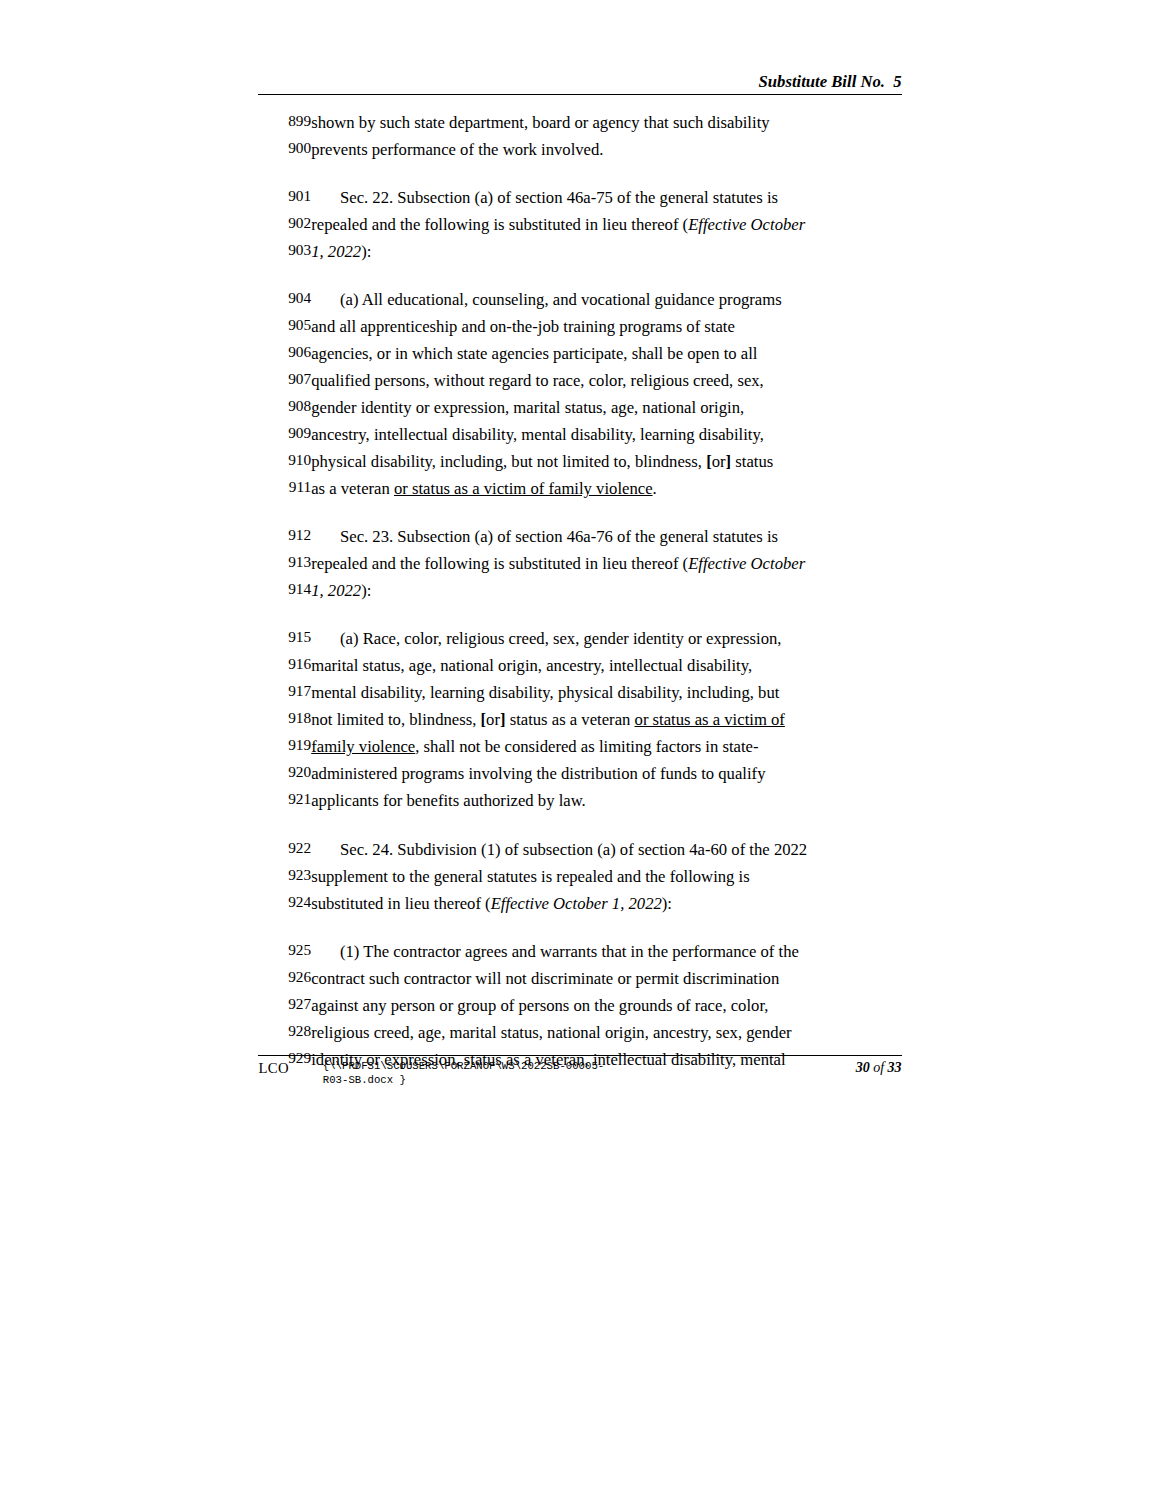Substitute Bill No. 5
| 899 | shown by such state department, board or agency that such disability |
| 900 | prevents performance of the work involved. |
| 901 | Sec. 22. Subsection (a) of section 46a-75 of the general statutes is |
| 902 | repealed and the following is substituted in lieu thereof ( Effective October |
| 903 | 1, 2022 ): |
| 904 | (a) All educational, counseling, and vocational guidance programs |
| 905 | and all apprenticeship and on-the-job training programs of state |
| 906 | agencies, or in which state agencies participate, shall be open to all |
| 907 | qualified persons, without regard to race, color, religious creed, sex, |
| 908 | gender identity or expression, marital status, age, national origin, |
| 909 | ancestry, intellectual disability, mental disability, learning disability, |
| 910 | physical disability, including, but not limited to, blindness, [ or ] status |
| 911 | as a veteran or status as a victim of family violence . |
| 912 | Sec. 23. Subsection (a) of section 46a-76 of the general statutes is |
| 913 | repealed and the following is substituted in lieu thereof ( Effective October |
| 914 | 1, 2022 ): |
| 915 | (a) Race, color, religious creed, sex, gender identity or expression, |
| 916 | marital status, age, national origin, ancestry, intellectual disability, |
| 917 | mental disability, learning disability, physical disability, including, but |
| 918 | not limited to, blindness, [ or ] status as a veteran or status as a victim of |
| 919 | family violence , shall not be considered as limiting factors in state- |
| 920 | administered programs involving the distribution of funds to qualify |
| 921 | applicants for benefits authorized by law. |
| 922 | Sec. 24. Subdivision (1) of subsection (a) of section 4a-60 of the 2022 |
| 923 | supplement to the general statutes is repealed and the following is |
| 924 | substituted in lieu thereof ( Effective October 1, 2022 ): |
| 925 | (1) The contractor agrees and warrants that in the performance of the |
| 926 | contract such contractor will not discriminate or permit discrimination |
| 927 | against any person or group of persons on the grounds of race, color, |
| 928 | religious creed, age, marital status, national origin, ancestry, sex, gender |
| 929 | identity or expression, status as a veteran, intellectual disability, mental |
LCO
{\\PRDFS1\SCOUSERS\FORZANOF\WS\2022SB-00005-
R03-SB.docx }
30 of 33